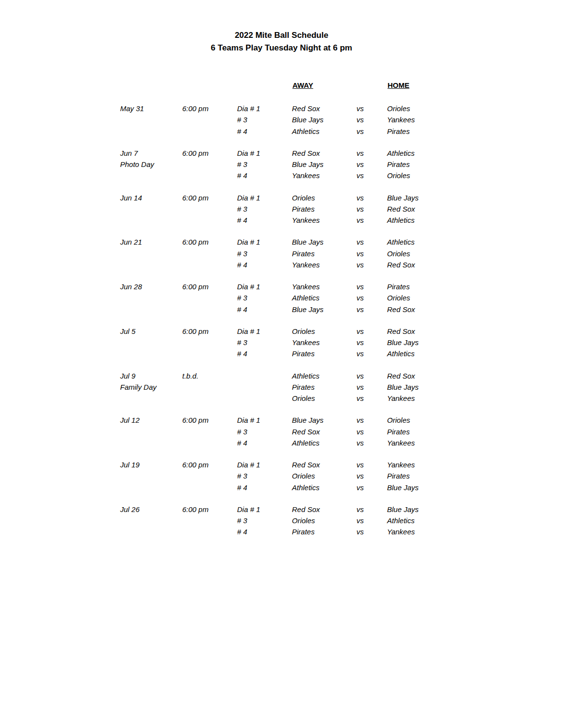2022 Mite Ball Schedule
6 Teams Play Tuesday Night at 6 pm
| | | | AWAY | | HOME |
| --- | --- | --- | --- | --- | --- |
| May 31 | 6:00 pm | Dia # 1 | Red Sox | vs | Orioles |
| | | # 3 | Blue Jays | vs | Yankees |
| | | # 4 | Athletics | vs | Pirates |
| Jun 7 | 6:00 pm | Dia # 1 | Red Sox | vs | Athletics |
| Photo Day | | # 3 | Blue Jays | vs | Pirates |
| | | # 4 | Yankees | vs | Orioles |
| Jun 14 | 6:00 pm | Dia # 1 | Orioles | vs | Blue Jays |
| | | # 3 | Pirates | vs | Red Sox |
| | | # 4 | Yankees | vs | Athletics |
| Jun 21 | 6:00 pm | Dia # 1 | Blue Jays | vs | Athletics |
| | | # 3 | Pirates | vs | Orioles |
| | | # 4 | Yankees | vs | Red Sox |
| Jun 28 | 6:00 pm | Dia # 1 | Yankees | vs | Pirates |
| | | # 3 | Athletics | vs | Orioles |
| | | # 4 | Blue Jays | vs | Red Sox |
| Jul 5 | 6:00 pm | Dia # 1 | Orioles | vs | Red Sox |
| | | # 3 | Yankees | vs | Blue Jays |
| | | # 4 | Pirates | vs | Athletics |
| Jul 9 | t.b.d. | | Athletics | vs | Red Sox |
| Family Day | | | Pirates | vs | Blue Jays |
| | | | Orioles | vs | Yankees |
| Jul 12 | 6:00 pm | Dia # 1 | Blue Jays | vs | Orioles |
| | | # 3 | Red Sox | vs | Pirates |
| | | # 4 | Athletics | vs | Yankees |
| Jul 19 | 6:00 pm | Dia # 1 | Red Sox | vs | Yankees |
| | | # 3 | Orioles | vs | Pirates |
| | | # 4 | Athletics | vs | Blue Jays |
| Jul 26 | 6:00 pm | Dia # 1 | Red Sox | vs | Blue Jays |
| | | # 3 | Orioles | vs | Athletics |
| | | # 4 | Pirates | vs | Yankees |